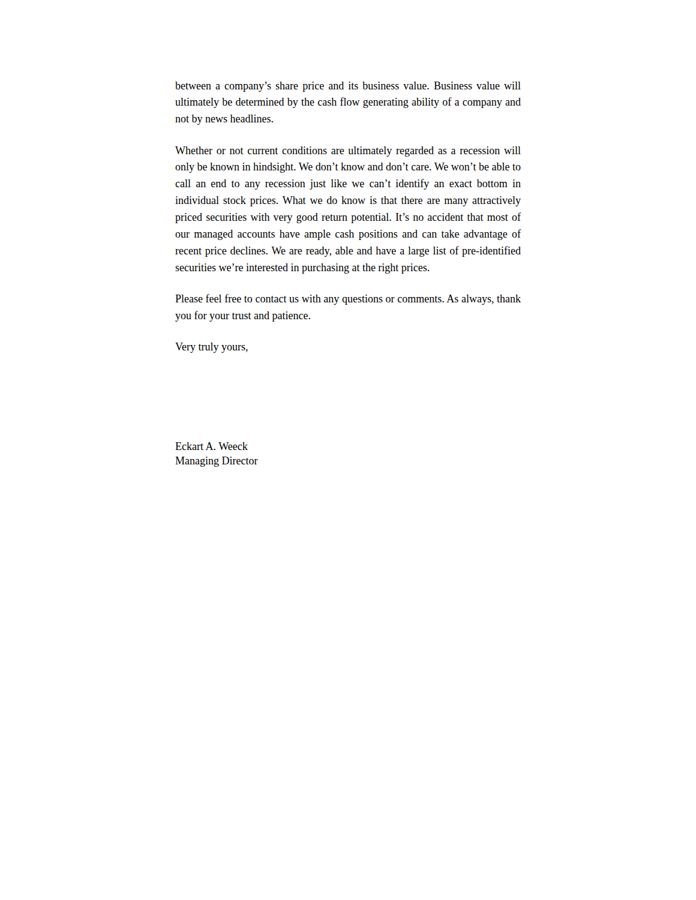between a company’s share price and its business value. Business value will ultimately be determined by the cash flow generating ability of a company and not by news headlines.
Whether or not current conditions are ultimately regarded as a recession will only be known in hindsight. We don’t know and don’t care. We won’t be able to call an end to any recession just like we can’t identify an exact bottom in individual stock prices. What we do know is that there are many attractively priced securities with very good return potential. It’s no accident that most of our managed accounts have ample cash positions and can take advantage of recent price declines. We are ready, able and have a large list of pre-identified securities we’re interested in purchasing at the right prices.
Please feel free to contact us with any questions or comments. As always, thank you for your trust and patience.
Very truly yours,
Eckart A. Weeck
Managing Director